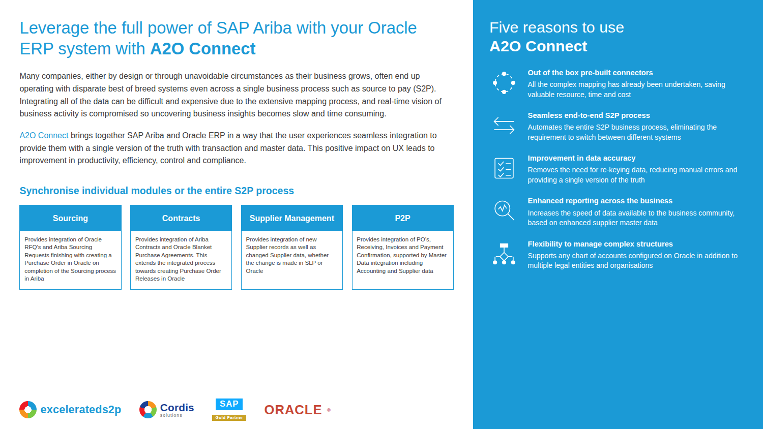Leverage the full power of SAP Ariba with your Oracle ERP system with A2O Connect
Many companies, either by design or through unavoidable circumstances as their business grows, often end up operating with disparate best of breed systems even across a single business process such as source to pay (S2P). Integrating all of the data can be difficult and expensive due to the extensive mapping process, and real-time vision of business activity is compromised so uncovering business insights becomes slow and time consuming.
A2O Connect brings together SAP Ariba and Oracle ERP in a way that the user experiences seamless integration to provide them with a single version of the truth with transaction and master data. This positive impact on UX leads to improvement in productivity, efficiency, control and compliance.
Synchronise individual modules or the entire S2P process
Sourcing
Provides integration of Oracle RFQ’s and Ariba Sourcing Requests finishing with creating a Purchase Order in Oracle on completion of the Sourcing process in Ariba
Contracts
Provides integration of Ariba Contracts and Oracle Blanket Purchase Agreements. This extends the integrated process towards creating Purchase Order Releases in Oracle
Supplier Management
Provides integration of new Supplier records as well as changed Supplier data, whether the change is made in SLP or Oracle
P2P
Provides integration of PO’s, Receiving, Invoices and Payment Confirmation, supported by Master Data integration including Accounting and Supplier data
excelerateds2p
Cordissolutions
SAP Gold Partner
ORACLE
Five reasons to use A2O Connect
Out of the box pre-built connectors
All the complex mapping has already been undertaken, saving valuable resource, time and cost
Seamless end-to-end S2P process
Automates the entire S2P business process, eliminating the requirement to switch between different systems
Improvement in data accuracy
Removes the need for re-keying data, reducing manual errors and providing a single version of the truth
Enhanced reporting across the business
Increases the speed of data available to the business community, based on enhanced supplier master data
Flexibility to manage complex structures
Supports any chart of accounts configured on Oracle in addition to multiple legal entities and organisations